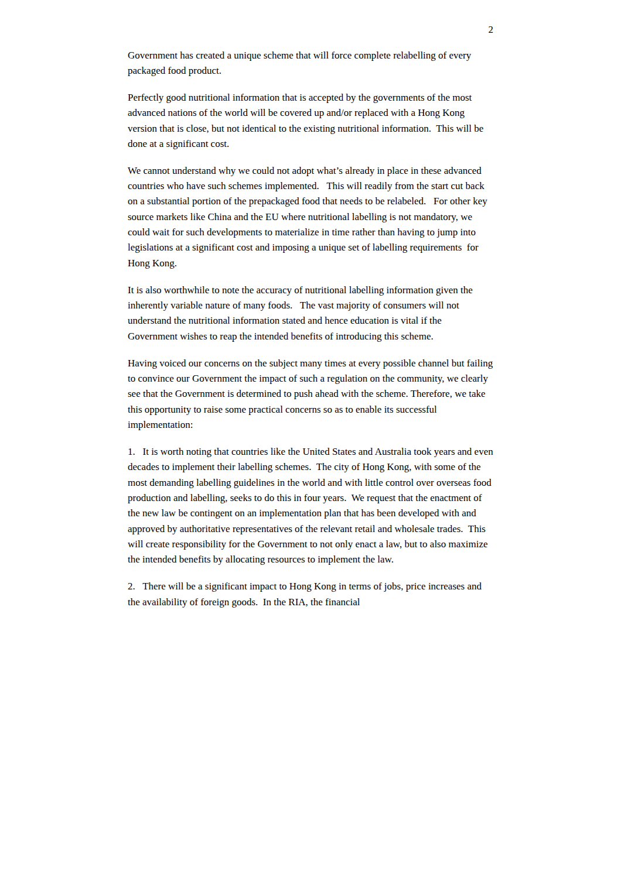2
Government has created a unique scheme that will force complete relabelling of every packaged food product.
Perfectly good nutritional information that is accepted by the governments of the most advanced nations of the world will be covered up and/or replaced with a Hong Kong version that is close, but not identical to the existing nutritional information. This will be done at a significant cost.
We cannot understand why we could not adopt what’s already in place in these advanced countries who have such schemes implemented. This will readily from the start cut back on a substantial portion of the prepackaged food that needs to be relabeled. For other key source markets like China and the EU where nutritional labelling is not mandatory, we could wait for such developments to materialize in time rather than having to jump into legislations at a significant cost and imposing a unique set of labelling requirements for Hong Kong.
It is also worthwhile to note the accuracy of nutritional labelling information given the inherently variable nature of many foods. The vast majority of consumers will not understand the nutritional information stated and hence education is vital if the Government wishes to reap the intended benefits of introducing this scheme.
Having voiced our concerns on the subject many times at every possible channel but failing to convince our Government the impact of such a regulation on the community, we clearly see that the Government is determined to push ahead with the scheme. Therefore, we take this opportunity to raise some practical concerns so as to enable its successful implementation:
1. It is worth noting that countries like the United States and Australia took years and even decades to implement their labelling schemes. The city of Hong Kong, with some of the most demanding labelling guidelines in the world and with little control over overseas food production and labelling, seeks to do this in four years. We request that the enactment of the new law be contingent on an implementation plan that has been developed with and approved by authoritative representatives of the relevant retail and wholesale trades. This will create responsibility for the Government to not only enact a law, but to also maximize the intended benefits by allocating resources to implement the law.
2. There will be a significant impact to Hong Kong in terms of jobs, price increases and the availability of foreign goods. In the RIA, the financial